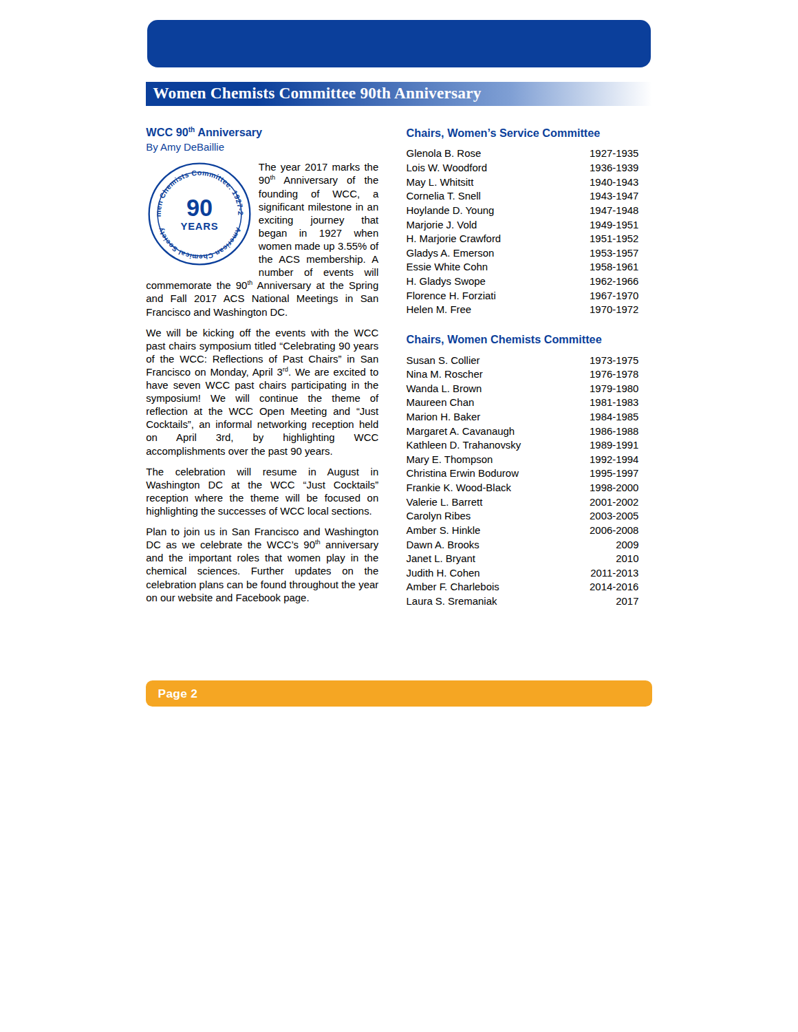Women Chemists Committee 90th Anniversary
WCC 90th Anniversary
By Amy DeBaillie
Women Chemists Committee: 1927-2017 American Chemical Society 90 YEARS
The year 2017 marks the 90th Anniversary of the founding of WCC, a significant milestone in an exciting journey that began in 1927 when women made up 3.55% of the ACS membership. A number of events will commemorate the 90th Anniversary at the Spring and Fall 2017 ACS National Meetings in San Francisco and Washington DC.
We will be kicking off the events with the WCC past chairs symposium titled “Celebrating 90 years of the WCC: Reflections of Past Chairs” in San Francisco on Monday, April 3rd. We are excited to have seven WCC past chairs participating in the symposium! We will continue the theme of reflection at the WCC Open Meeting and “Just Cocktails”, an informal networking reception held on April 3rd, by highlighting WCC accomplishments over the past 90 years.
The celebration will resume in August in Washington DC at the WCC “Just Cocktails” reception where the theme will be focused on highlighting the successes of WCC local sections.
Plan to join us in San Francisco and Washington DC as we celebrate the WCC’s 90th anniversary and the important roles that women play in the chemical sciences. Further updates on the celebration plans can be found throughout the year on our website and Facebook page.
Chairs, Women’s Service Committee
| Glenola B. Rose | 1927-1935 |
| Lois W. Woodford | 1936-1939 |
| May L. Whitsitt | 1940-1943 |
| Cornelia T. Snell | 1943-1947 |
| Hoylande D. Young | 1947-1948 |
| Marjorie J. Vold | 1949-1951 |
| H. Marjorie Crawford | 1951-1952 |
| Gladys A. Emerson | 1953-1957 |
| Essie White Cohn | 1958-1961 |
| H. Gladys Swope | 1962-1966 |
| Florence H. Forziati | 1967-1970 |
| Helen M. Free | 1970-1972 |
Chairs, Women Chemists Committee
| Susan S. Collier | 1973-1975 |
| Nina M. Roscher | 1976-1978 |
| Wanda L. Brown | 1979-1980 |
| Maureen Chan | 1981-1983 |
| Marion H. Baker | 1984-1985 |
| Margaret A. Cavanaugh | 1986-1988 |
| Kathleen D. Trahanovsky | 1989-1991 |
| Mary E. Thompson | 1992-1994 |
| Christina Erwin Bodurow | 1995-1997 |
| Frankie K. Wood-Black | 1998-2000 |
| Valerie L. Barrett | 2001-2002 |
| Carolyn Ribes | 2003-2005 |
| Amber S. Hinkle | 2006-2008 |
| Dawn A. Brooks | 2009 |
| Janet L. Bryant | 2010 |
| Judith H. Cohen | 2011-2013 |
| Amber F. Charlebois | 2014-2016 |
| Laura S. Sremaniak | 2017 |
Page 2